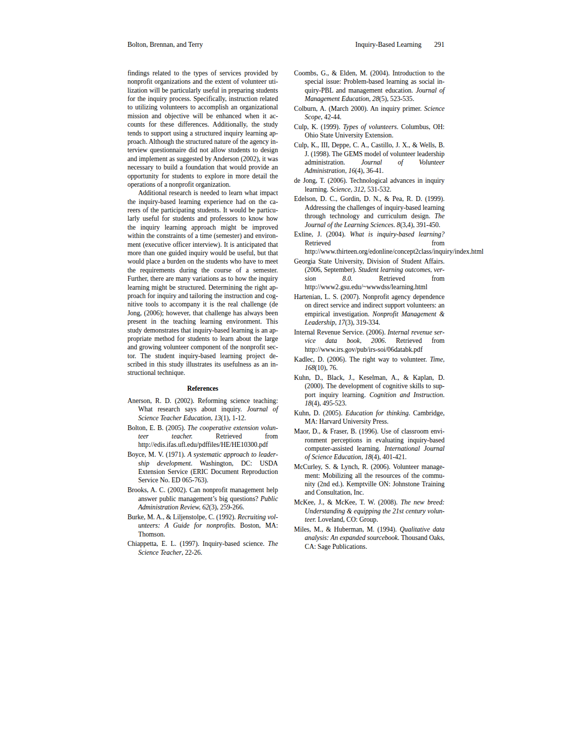Bolton, Brennan, and Terry
Inquiry-Based Learning 291
findings related to the types of services provided by nonprofit organizations and the extent of volunteer utilization will be particularly useful in preparing students for the inquiry process. Specifically, instruction related to utilizing volunteers to accomplish an organizational mission and objective will be enhanced when it accounts for these differences. Additionally, the study tends to support using a structured inquiry learning approach. Although the structured nature of the agency interview questionnaire did not allow students to design and implement as suggested by Anderson (2002), it was necessary to build a foundation that would provide an opportunity for students to explore in more detail the operations of a nonprofit organization.
Additional research is needed to learn what impact the inquiry-based learning experience had on the careers of the participating students. It would be particularly useful for students and professors to know how the inquiry learning approach might be improved within the constraints of a time (semester) and environment (executive officer interview). It is anticipated that more than one guided inquiry would be useful, but that would place a burden on the students who have to meet the requirements during the course of a semester. Further, there are many variations as to how the inquiry learning might be structured. Determining the right approach for inquiry and tailoring the instruction and cognitive tools to accompany it is the real challenge (de Jong, (2006); however, that challenge has always been present in the teaching learning environment. This study demonstrates that inquiry-based learning is an appropriate method for students to learn about the large and growing volunteer component of the nonprofit sector. The student inquiry-based learning project described in this study illustrates its usefulness as an instructional technique.
References
Anerson, R. D. (2002). Reforming science teaching: What research says about inquiry. Journal of Science Teacher Education, 13(1), 1-12.
Bolton, E. B. (2005). The cooperative extension volunteer teacher. Retrieved from http://edis.ifas.ufl.edu/pdffiles/HE/HE10300.pdf
Boyce, M. V. (1971). A systematic approach to leadership development. Washington, DC: USDA Extension Service (ERIC Document Reproduction Service No. ED 065-763).
Brooks, A. C. (2002). Can nonprofit management help answer public management’s big questions? Public Administration Review, 62(3), 259-266.
Burke, M. A., & Liljenstolpe, C. (1992). Recruiting volunteers: A Guide for nonprofits. Boston, MA: Thomson.
Chiappetta, E. L. (1997). Inquiry-based science. The Science Teacher, 22-26.
Coombs, G., & Elden, M. (2004). Introduction to the special issue: Problem-based learning as social inquiry-PBL and management education. Journal of Management Education, 28(5), 523-535.
Colburn, A. (March 2000). An inquiry primer. Science Scope, 42-44.
Culp, K. (1999). Types of volunteers. Columbus, OH: Ohio State University Extension.
Culp, K., III, Deppe, C. A., Castillo, J. X., & Wells, B. J. (1998). The GEMS model of volunteer leadership administration. Journal of Volunteer Administration, 16(4), 36-41.
de Jong, T. (2006). Technological advances in inquiry learning. Science, 312, 531-532.
Edelson, D. C., Gordin, D. N., & Pea, R. D. (1999). Addressing the challenges of inquiry-based learning through technology and curriculum design. The Journal of the Learning Sciences. 8(3,4), 391-450.
Exline, J. (2004). What is inquiry-based learning? Retrieved from http://www.thirteen.org/edonline/concept2class/inquiry/index.html
Georgia State University, Division of Student Affairs. (2006, September). Student learning outcomes, version 8.0. Retrieved from http://www2.gsu.edu/~wwwdss/learning.html
Hartenian, L. S. (2007). Nonprofit agency dependence on direct service and indirect support volunteers: an empirical investigation. Nonprofit Management & Leadership, 17(3), 319-334.
Internal Revenue Service. (2006). Internal revenue service data book, 2006. Retrieved from http://www.irs.gov/pub/irs-soi/06databk.pdf
Kadlec, D. (2006). The right way to volunteer. Time, 168(10), 76.
Kuhn, D., Black, J., Keselman, A., & Kaplan, D. (2000). The development of cognitive skills to support inquiry learning. Cognition and Instruction. 18(4), 495-523.
Kuhn, D. (2005). Education for thinking. Cambridge, MA: Harvard University Press.
Maor, D., & Fraser, B. (1996). Use of classroom environment perceptions in evaluating inquiry-based computer-assisted learning. International Journal of Science Education, 18(4), 401-421.
McCurley, S. & Lynch, R. (2006). Volunteer management: Mobilizing all the resources of the community (2nd ed.). Kemptville ON: Johnstone Training and Consultation, Inc.
McKee, J., & McKee, T. W. (2008). The new breed: Understanding & equipping the 21st century volunteer. Loveland, CO: Group.
Miles, M., & Huberman, M. (1994). Qualitative data analysis: An expanded sourcebook. Thousand Oaks, CA: Sage Publications.